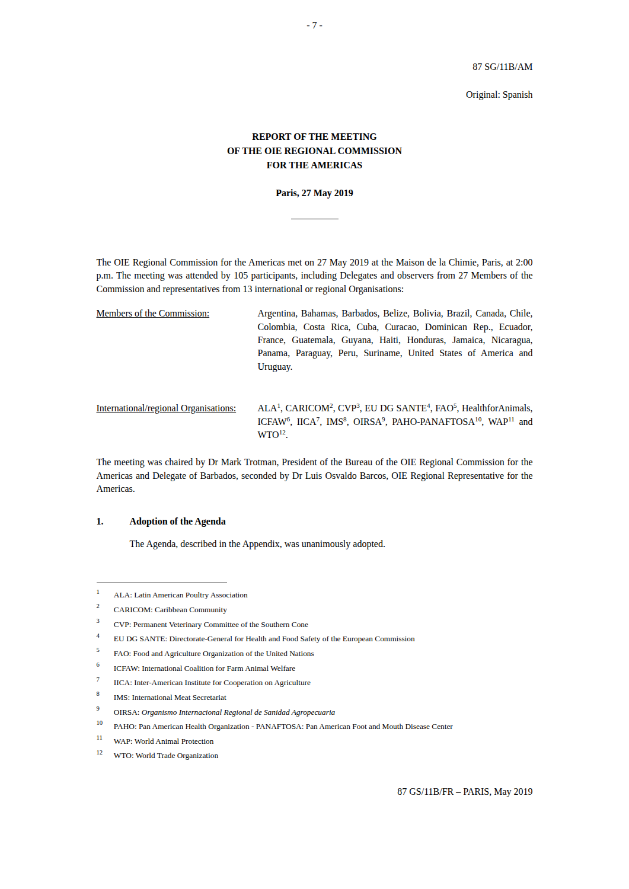- 7 -
87 SG/11B/AM
Original: Spanish
Report of the Meeting
of the OIE Regional Commission
for the Americas
Paris, 27 May 2019
The OIE Regional Commission for the Americas met on 27 May 2019 at the Maison de la Chimie, Paris, at 2:00 p.m. The meeting was attended by 105 participants, including Delegates and observers from 27 Members of the Commission and representatives from 13 international or regional Organisations:
Members of the Commission:
Argentina, Bahamas, Barbados, Belize, Bolivia, Brazil, Canada, Chile, Colombia, Costa Rica, Cuba, Curacao, Dominican Rep., Ecuador, France, Guatemala, Guyana, Haiti, Honduras, Jamaica, Nicaragua, Panama, Paraguay, Peru, Suriname, United States of America and Uruguay.
International/regional Organisations:
ALA1, CARICOM2, CVP3, EU DG SANTE4, FAO5, HealthforAnimals, ICFAW6, IICA7, IMS8, OIRSA9, PAHO-PANAFTOSA10, WAP11 and WTO12.
The meeting was chaired by Dr Mark Trotman, President of the Bureau of the OIE Regional Commission for the Americas and Delegate of Barbados, seconded by Dr Luis Osvaldo Barcos, OIE Regional Representative for the Americas.
1. Adoption of the Agenda
The Agenda, described in the Appendix, was unanimously adopted.
ALA: Latin American Poultry Association
CARICOM: Caribbean Community
CVP: Permanent Veterinary Committee of the Southern Cone
EU DG SANTE: Directorate-General for Health and Food Safety of the European Commission
FAO: Food and Agriculture Organization of the United Nations
ICFAW: International Coalition for Farm Animal Welfare
IICA: Inter-American Institute for Cooperation on Agriculture
IMS: International Meat Secretariat
OIRSA: Organismo Internacional Regional de Sanidad Agropecuaria
PAHO: Pan American Health Organization - PANAFTOSA: Pan American Foot and Mouth Disease Center
WAP: World Animal Protection
WTO: World Trade Organization
87 GS/11B/FR – PARIS, May 2019